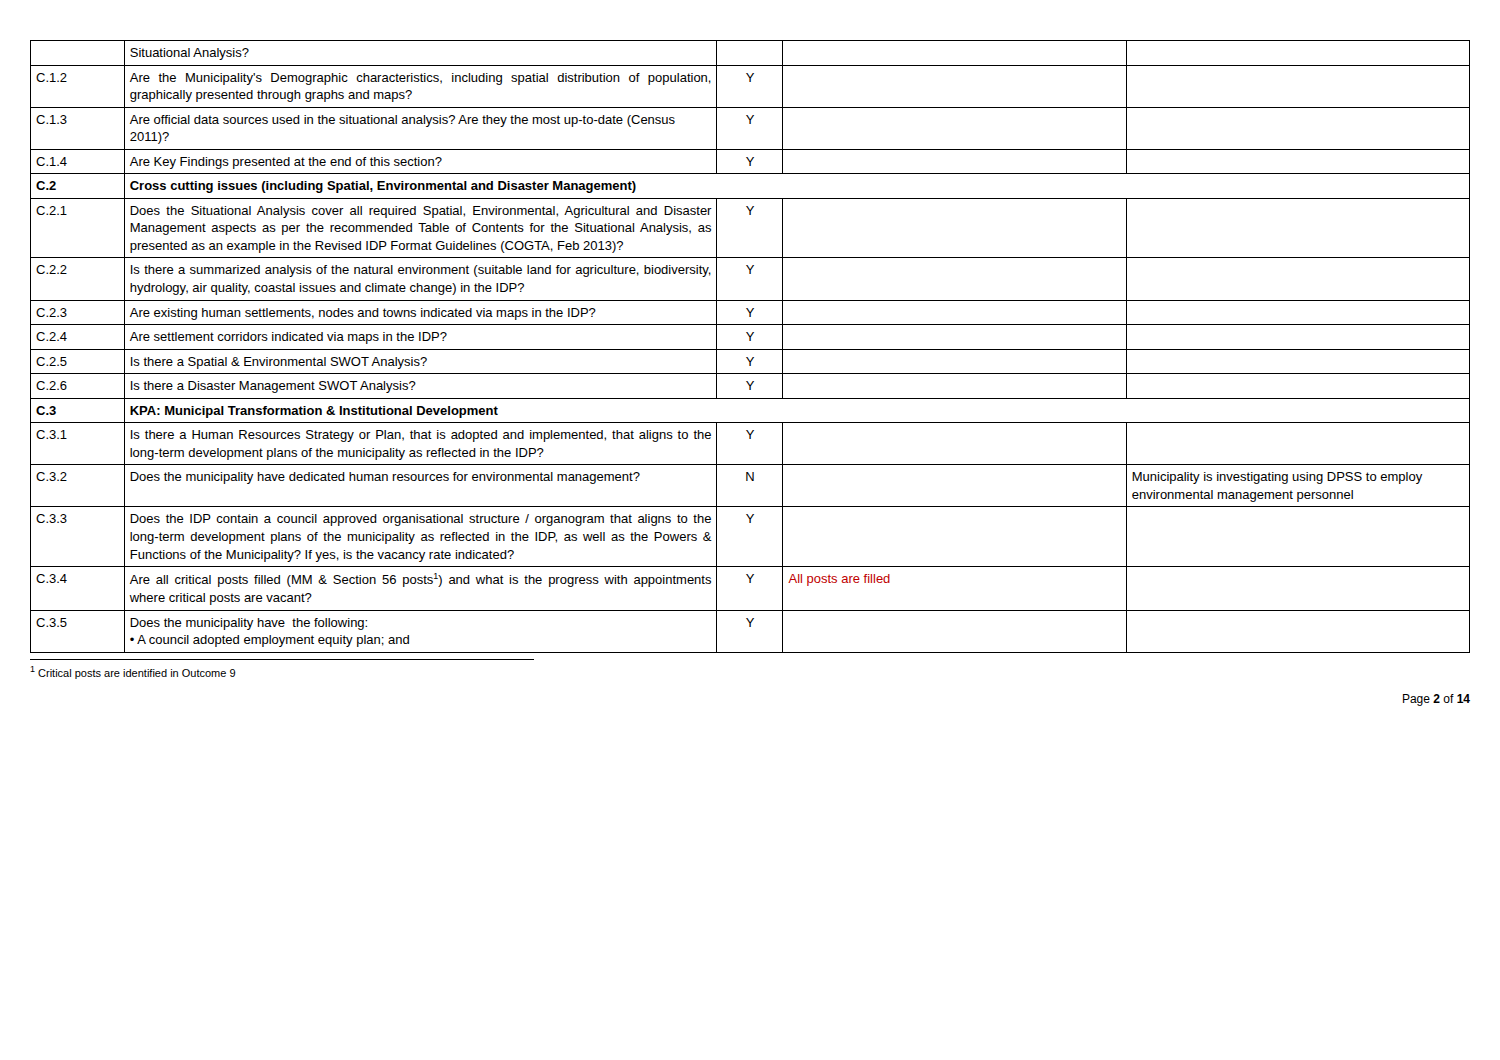| | Situational Analysis? | | | |
| C.1.2 | Are the Municipality's Demographic characteristics, including spatial distribution of population, graphically presented through graphs and maps? | Y | | |
| C.1.3 | Are official data sources used in the situational analysis? Are they the most up-to-date (Census 2011)? | Y | | |
| C.1.4 | Are Key Findings presented at the end of this section? | Y | | |
| C.2 | Cross cutting issues (including Spatial, Environmental and Disaster Management) |
| C.2.1 | Does the Situational Analysis cover all required Spatial, Environmental, Agricultural and Disaster Management aspects as per the recommended Table of Contents for the Situational Analysis, as presented as an example in the Revised IDP Format Guidelines (COGTA, Feb 2013)? | Y | | |
| C.2.2 | Is there a summarized analysis of the natural environment (suitable land for agriculture, biodiversity, hydrology, air quality, coastal issues and climate change) in the IDP? | Y | | |
| C.2.3 | Are existing human settlements, nodes and towns indicated via maps in the IDP? | Y | | |
| C.2.4 | Are settlement corridors indicated via maps in the IDP? | Y | | |
| C.2.5 | Is there a Spatial & Environmental SWOT Analysis? | Y | | |
| C.2.6 | Is there a Disaster Management SWOT Analysis? | Y | | |
| C.3 | KPA: Municipal Transformation & Institutional Development |
| C.3.1 | Is there a Human Resources Strategy or Plan, that is adopted and implemented, that aligns to the long-term development plans of the municipality as reflected in the IDP? | Y | | |
| C.3.2 | Does the municipality have dedicated human resources for environmental management? | N | | Municipality is investigating using DPSS to employ environmental management personnel |
| C.3.3 | Does the IDP contain a council approved organisational structure / organogram that aligns to the long-term development plans of the municipality as reflected in the IDP, as well as the Powers & Functions of the Municipality? If yes, is the vacancy rate indicated? | Y | | |
| C.3.4 | Are all critical posts filled (MM & Section 56 posts 1 ) and what is the progress with appointments where critical posts are vacant? | Y | All posts are filled | |
| C.3.5 | Does the municipality have the following: • A council adopted employment equity plan; and | Y | | |
1 Critical posts are identified in Outcome 9
Page 2 of 14